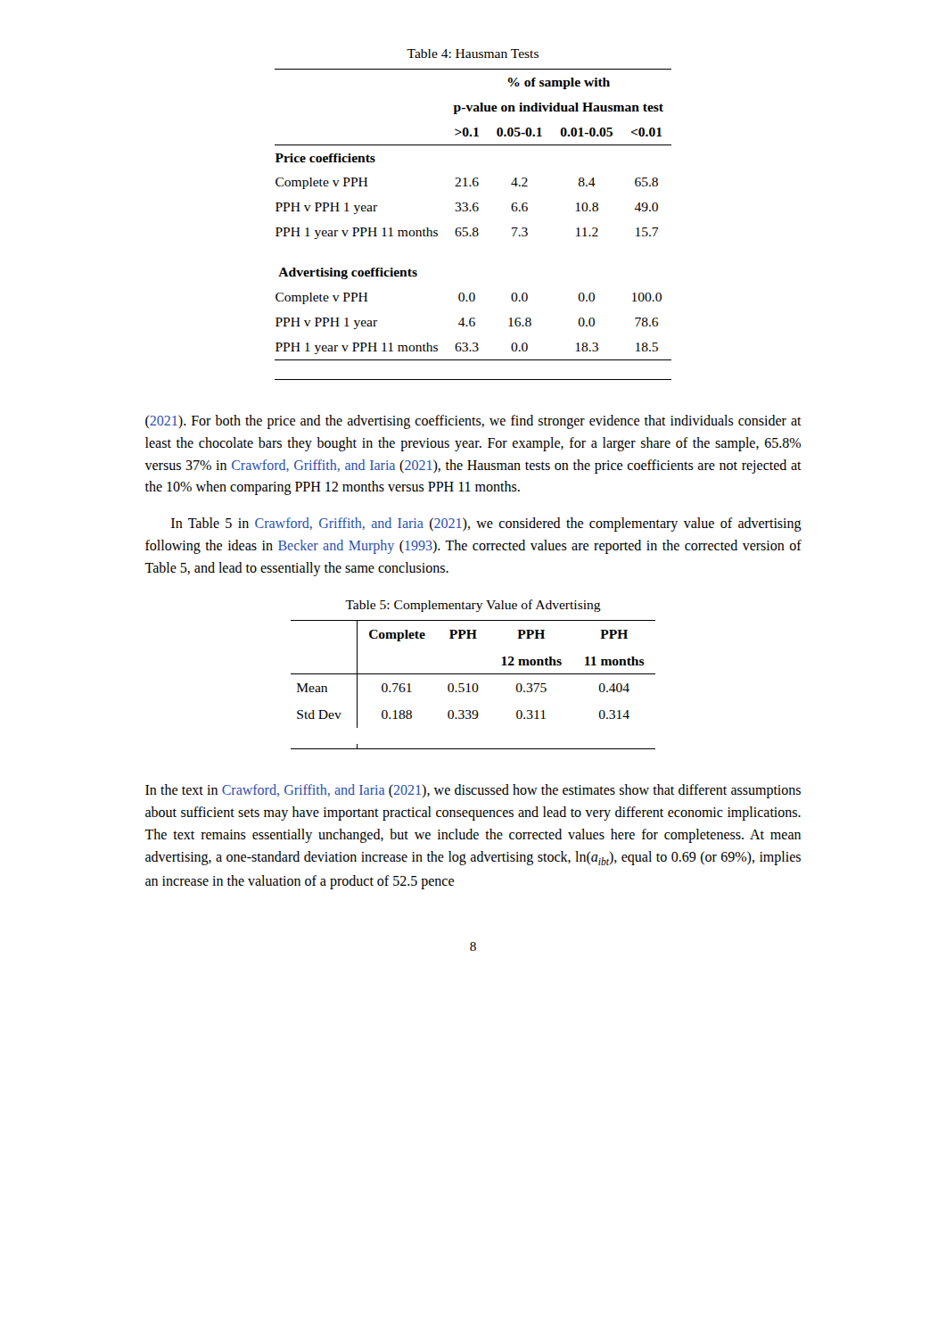Table 4: Hausman Tests
| | % of sample with |
| --- | --- |
| | p-value on individual Hausman test |
| | >0.1 | 0.05-0.1 | 0.01-0.05 | <0.01 |
| Price coefficients |
| Complete v PPH | 21.6 | 4.2 | 8.4 | 65.8 |
| PPH v PPH 1 year | 33.6 | 6.6 | 10.8 | 49.0 |
| PPH 1 year v PPH 11 months | 65.8 | 7.3 | 11.2 | 15.7 |
| Advertising coefficients |
| Complete v PPH | 0.0 | 0.0 | 0.0 | 100.0 |
| PPH v PPH 1 year | 4.6 | 16.8 | 0.0 | 78.6 |
| PPH 1 year v PPH 11 months | 63.3 | 0.0 | 18.3 | 18.5 |
(2021). For both the price and the advertising coefficients, we find stronger evidence that individuals consider at least the chocolate bars they bought in the previous year. For example, for a larger share of the sample, 65.8% versus 37% in Crawford, Griffith, and Iaria (2021), the Hausman tests on the price coefficients are not rejected at the 10% when comparing PPH 12 months versus PPH 11 months.
In Table 5 in Crawford, Griffith, and Iaria (2021), we considered the complementary value of advertising following the ideas in Becker and Murphy (1993). The corrected values are reported in the corrected version of Table 5, and lead to essentially the same conclusions.
Table 5: Complementary Value of Advertising
| | Complete | PPH | PPH | PPH |
| --- | --- | --- | --- | --- |
| | | | 12 months | 11 months |
| Mean | 0.761 | 0.510 | 0.375 | 0.404 |
| Std Dev | 0.188 | 0.339 | 0.311 | 0.314 |
In the text in Crawford, Griffith, and Iaria (2021), we discussed how the estimates show that different assumptions about sufficient sets may have important practical consequences and lead to very different economic implications. The text remains essentially unchanged, but we include the corrected values here for completeness. At mean advertising, a one-standard deviation increase in the log advertising stock, ln(aibt), equal to 0.69 (or 69%), implies an increase in the valuation of a product of 52.5 pence
8